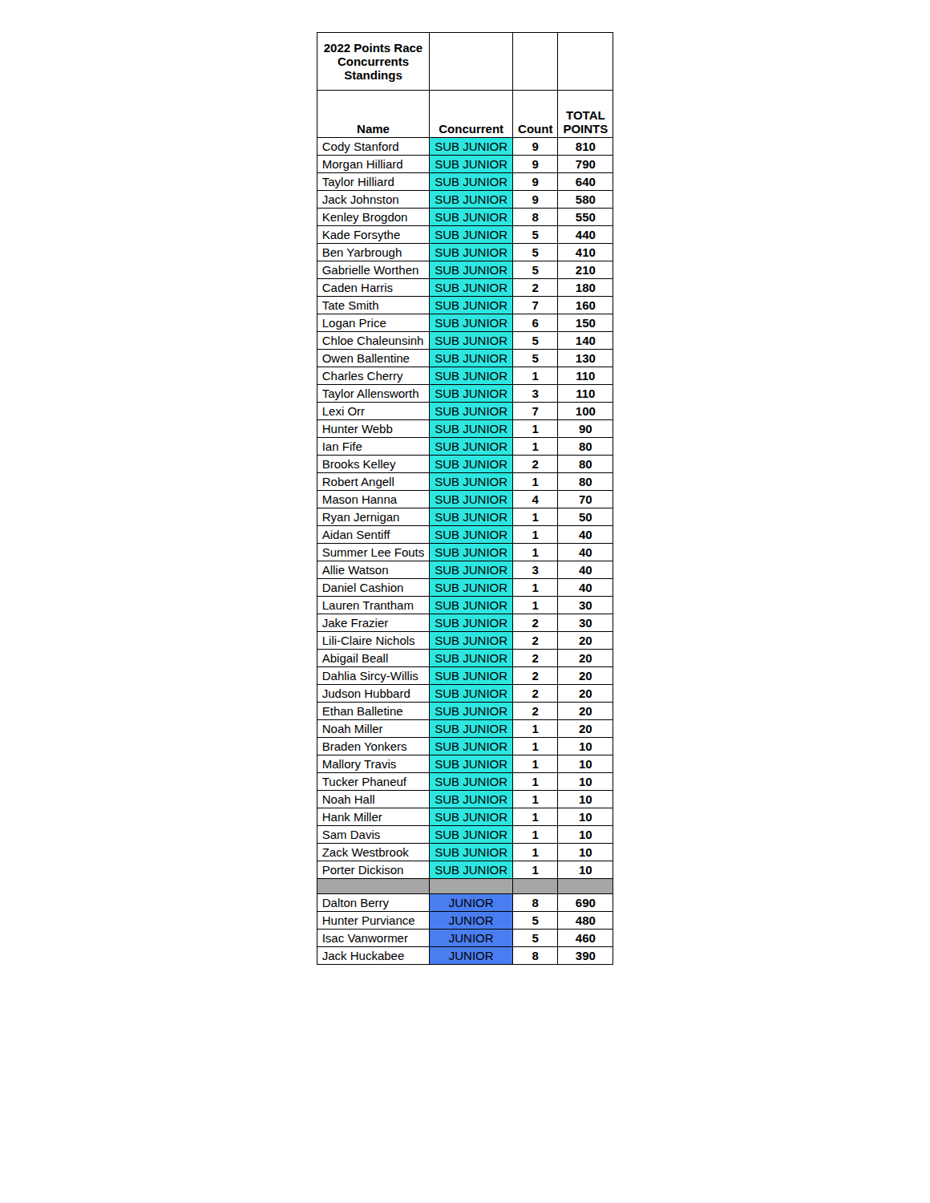| 2022 Points Race Concurrents Standings | | | |
| Name | Concurrent | Count | TOTAL POINTS |
| Cody Stanford | SUB JUNIOR | 9 | 810 |
| Morgan Hilliard | SUB JUNIOR | 9 | 790 |
| Taylor Hilliard | SUB JUNIOR | 9 | 640 |
| Jack Johnston | SUB JUNIOR | 9 | 580 |
| Kenley Brogdon | SUB JUNIOR | 8 | 550 |
| Kade Forsythe | SUB JUNIOR | 5 | 440 |
| Ben Yarbrough | SUB JUNIOR | 5 | 410 |
| Gabrielle Worthen | SUB JUNIOR | 5 | 210 |
| Caden Harris | SUB JUNIOR | 2 | 180 |
| Tate Smith | SUB JUNIOR | 7 | 160 |
| Logan Price | SUB JUNIOR | 6 | 150 |
| Chloe Chaleunsinh | SUB JUNIOR | 5 | 140 |
| Owen Ballentine | SUB JUNIOR | 5 | 130 |
| Charles Cherry | SUB JUNIOR | 1 | 110 |
| Taylor Allensworth | SUB JUNIOR | 3 | 110 |
| Lexi Orr | SUB JUNIOR | 7 | 100 |
| Hunter Webb | SUB JUNIOR | 1 | 90 |
| Ian Fife | SUB JUNIOR | 1 | 80 |
| Brooks Kelley | SUB JUNIOR | 2 | 80 |
| Robert Angell | SUB JUNIOR | 1 | 80 |
| Mason Hanna | SUB JUNIOR | 4 | 70 |
| Ryan Jernigan | SUB JUNIOR | 1 | 50 |
| Aidan Sentiff | SUB JUNIOR | 1 | 40 |
| Summer Lee Fouts | SUB JUNIOR | 1 | 40 |
| Allie Watson | SUB JUNIOR | 3 | 40 |
| Daniel Cashion | SUB JUNIOR | 1 | 40 |
| Lauren Trantham | SUB JUNIOR | 1 | 30 |
| Jake Frazier | SUB JUNIOR | 2 | 30 |
| Lili-Claire Nichols | SUB JUNIOR | 2 | 20 |
| Abigail Beall | SUB JUNIOR | 2 | 20 |
| Dahlia Sircy-Willis | SUB JUNIOR | 2 | 20 |
| Judson Hubbard | SUB JUNIOR | 2 | 20 |
| Ethan Balletine | SUB JUNIOR | 2 | 20 |
| Noah Miller | SUB JUNIOR | 1 | 20 |
| Braden Yonkers | SUB JUNIOR | 1 | 10 |
| Mallory Travis | SUB JUNIOR | 1 | 10 |
| Tucker Phaneuf | SUB JUNIOR | 1 | 10 |
| Noah Hall | SUB JUNIOR | 1 | 10 |
| Hank Miller | SUB JUNIOR | 1 | 10 |
| Sam Davis | SUB JUNIOR | 1 | 10 |
| Zack Westbrook | SUB JUNIOR | 1 | 10 |
| Porter Dickison | SUB JUNIOR | 1 | 10 |
| Dalton Berry | JUNIOR | 8 | 690 |
| Hunter Purviance | JUNIOR | 5 | 480 |
| Isac Vanwormer | JUNIOR | 5 | 460 |
| Jack Huckabee | JUNIOR | 8 | 390 |